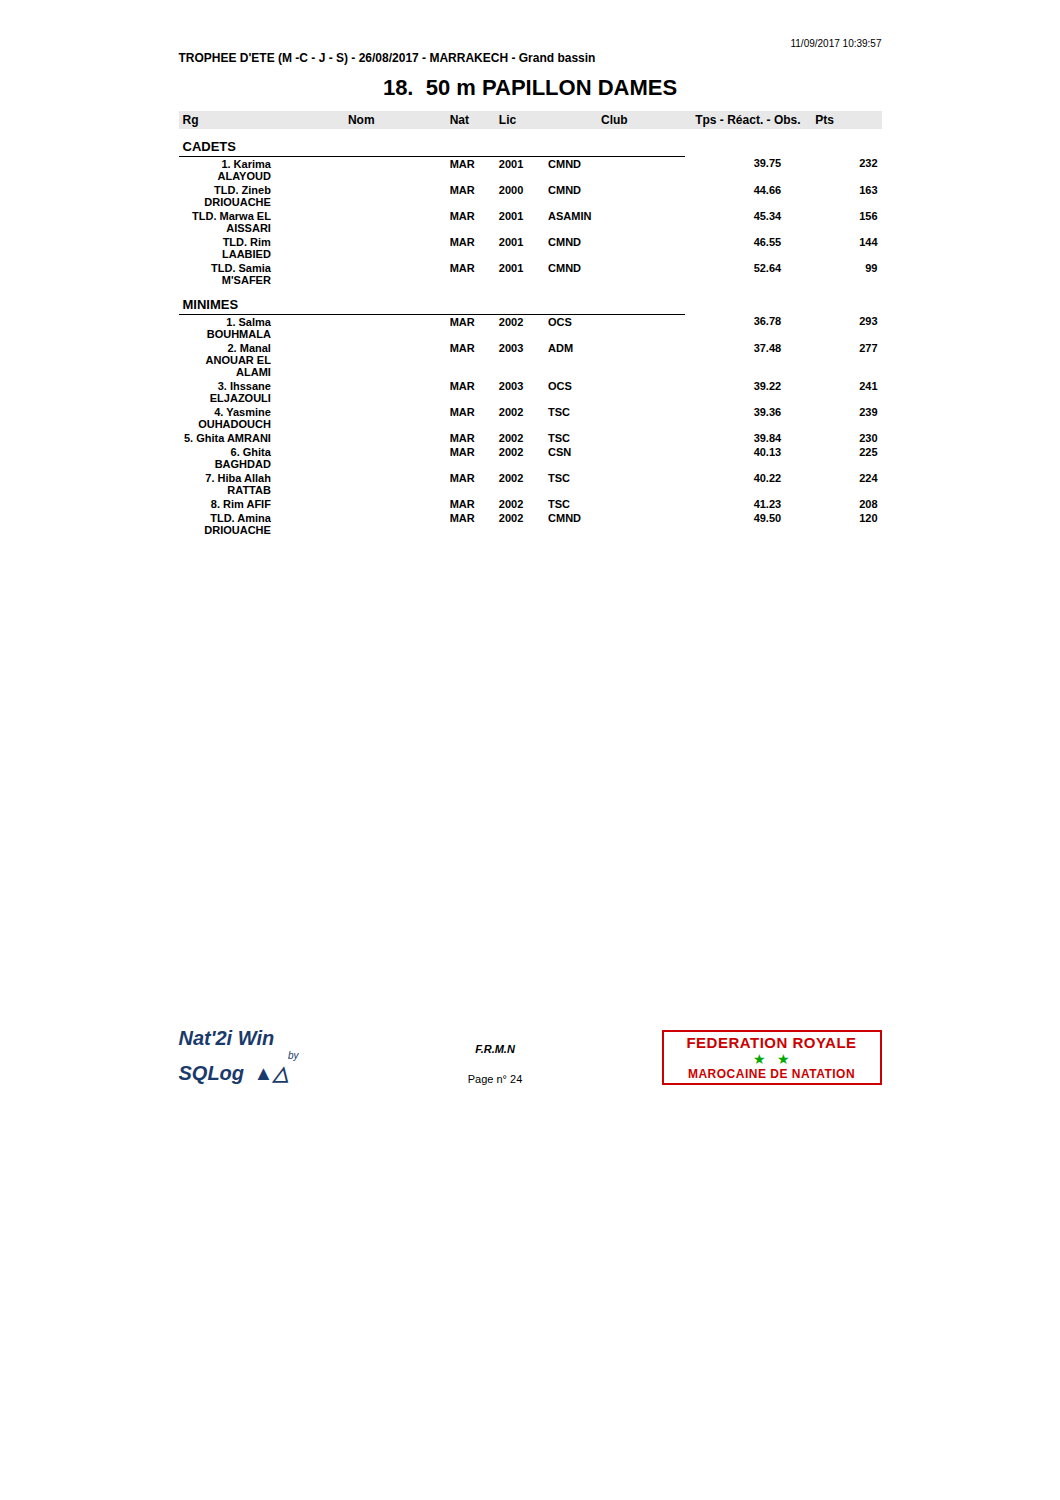11/09/2017 10:39:57
TROPHEE D'ETE (M -C - J - S) - 26/08/2017 - MARRAKECH - Grand bassin
18. 50 m PAPILLON DAMES
| Rg | Nom | Nat | Lic | Club | Tps - Réact. - Obs. | Pts |
| --- | --- | --- | --- | --- | --- | --- |
| CADETS | | |
| 1. Karima ALAYOUD | | MAR | 2001 | CMND | 39.75 | 232 |
| TLD. Zineb DRIOUACHE | | MAR | 2000 | CMND | 44.66 | 163 |
| TLD. Marwa EL AISSARI | | MAR | 2001 | ASAMIN | 45.34 | 156 |
| TLD. Rim LAABIED | | MAR | 2001 | CMND | 46.55 | 144 |
| TLD. Samia M'SAFER | | MAR | 2001 | CMND | 52.64 | 99 |
| MINIMES | | |
| 1. Salma BOUHMALA | | MAR | 2002 | OCS | 36.78 | 293 |
| 2. Manal ANOUAR EL ALAMI | | MAR | 2003 | ADM | 37.48 | 277 |
| 3. Ihssane ELJAZOULI | | MAR | 2003 | OCS | 39.22 | 241 |
| 4. Yasmine OUHADOUCH | | MAR | 2002 | TSC | 39.36 | 239 |
| 5. Ghita AMRANI | | MAR | 2002 | TSC | 39.84 | 230 |
| 6. Ghita BAGHDAD | | MAR | 2002 | CSN | 40.13 | 225 |
| 7. Hiba Allah RATTAB | | MAR | 2002 | TSC | 40.22 | 224 |
| 8. Rim AFIF | | MAR | 2002 | TSC | 41.23 | 208 |
| TLD. Amina DRIOUACHE | | MAR | 2002 | CMND | 49.50 | 120 |
Nat'2i Win
by
SQLog ▲△
F.R.M.N
Page n° 24
FEDERATION ROYALE
★ ★
MAROCAINE DE NATATION